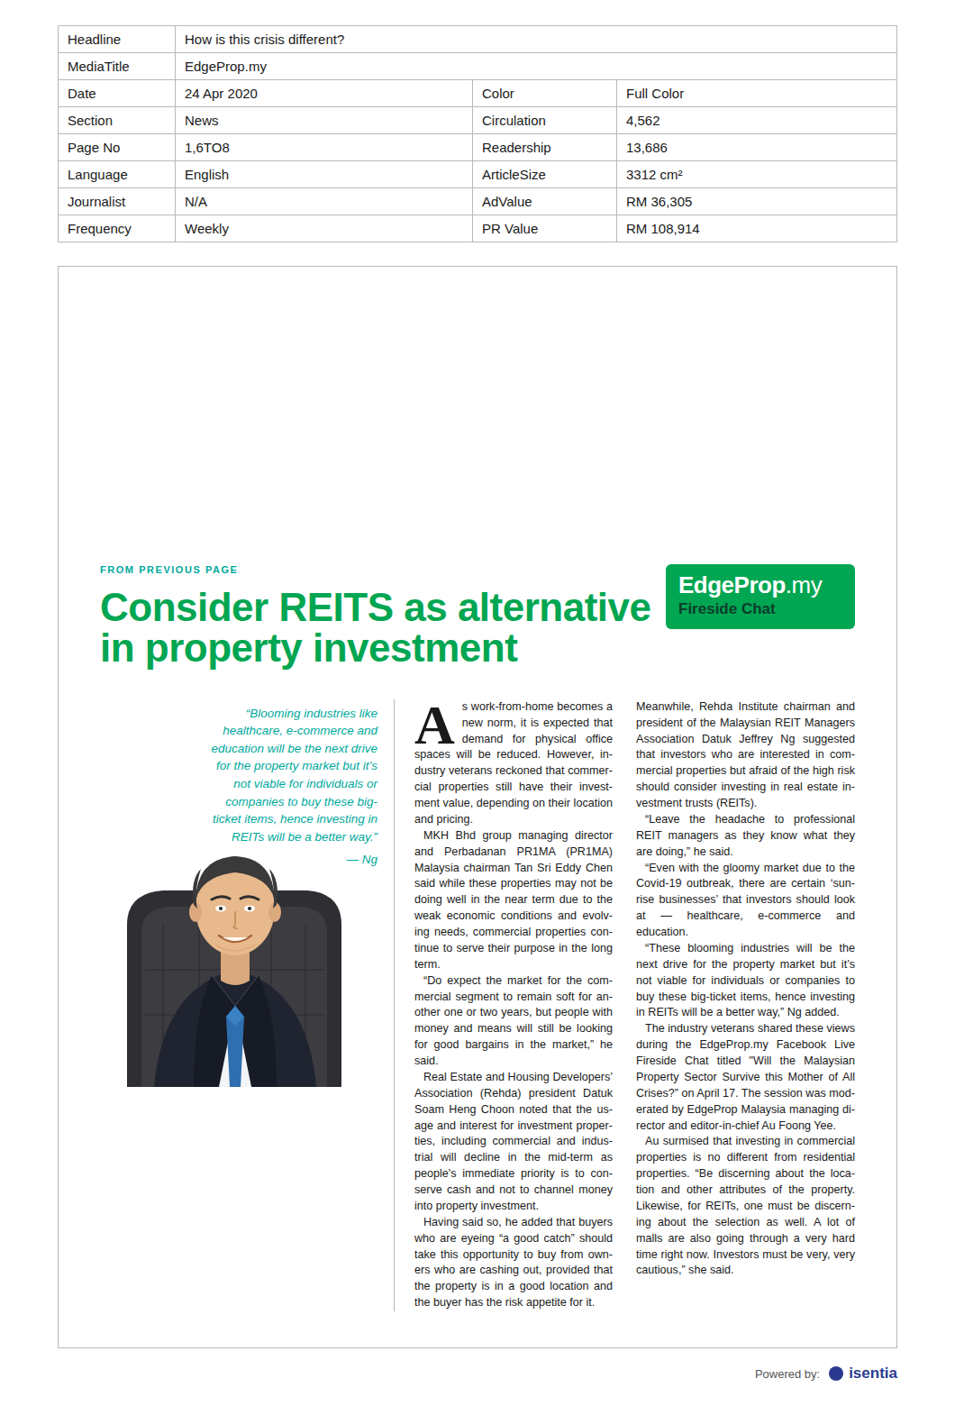| Headline | How is this crisis different? |
| MediaTitle | EdgeProp.my |
| Date | 24 Apr 2020 | Color | Full Color |
| Section | News | Circulation | 4,562 |
| Page No | 1,6TO8 | Readership | 13,686 |
| Language | English | ArticleSize | 3312 cm² |
| Journalist | N/A | AdValue | RM 36,305 |
| Frequency | Weekly | PR Value | RM 108,914 |
EdgeProp.my
Fireside Chat
FROM PREVIOUS PAGE
Consider REITS as alternative
in property investment
“Blooming industries like healthcare, e-commerce and education will be the next drive for the property market but it’s not viable for individuals or companies to buy these big-ticket items, hence investing in REITs will be a better way.” — Ng
As work-from-home becomes a new norm, it is expected that demand for physical office spaces will be reduced. However, industry veterans reckoned that commercial properties still have their investment value, depending on their location and pricing.
MKH Bhd group managing director and Perbadanan PR1MA (PR1MA) Malaysia chairman Tan Sri Eddy Chen said while these properties may not be doing well in the near term due to the weak economic conditions and evolving needs, commercial properties continue to serve their purpose in the long term.
“Do expect the market for the commercial segment to remain soft for another one or two years, but people with money and means will still be looking for good bargains in the market,” he said.
Real Estate and Housing Developers’ Association (Rehda) president Datuk Soam Heng Choon noted that the usage and interest for investment properties, including commercial and industrial will decline in the mid-term as people's immediate priority is to conserve cash and not to channel money into property investment.
Having said so, he added that buyers who are eyeing “a good catch” should take this opportunity to buy from owners who are cashing out, provided that the property is in a good location and the buyer has the risk appetite for it.
Meanwhile, Rehda Institute chairman and president of the Malaysian REIT Managers Association Datuk Jeffrey Ng suggested that investors who are interested in commercial properties but afraid of the high risk should consider investing in real estate investment trusts (REITs).
“Leave the headache to professional REIT managers as they know what they are doing,” he said.
“Even with the gloomy market due to the Covid-19 outbreak, there are certain ‘sunrise businesses’ that investors should look at — healthcare, e-commerce and education.
“These blooming industries will be the next drive for the property market but it’s not viable for individuals or companies to buy these big-ticket items, hence investing in REITs will be a better way,” Ng added.
The industry veterans shared these views during the EdgeProp.my Facebook Live Fireside Chat titled "Will the Malaysian Property Sector Survive this Mother of All Crises?” on April 17. The session was moderated by EdgeProp Malaysia managing director and editor-in-chief Au Foong Yee.
Au surmised that investing in commercial properties is no different from residential properties. “Be discerning about the location and other attributes of the property. Likewise, for REITs, one must be discerning about the selection as well. A lot of malls are also going through a very hard time right now. Investors must be very, very cautious,” she said.
Powered by: isentia